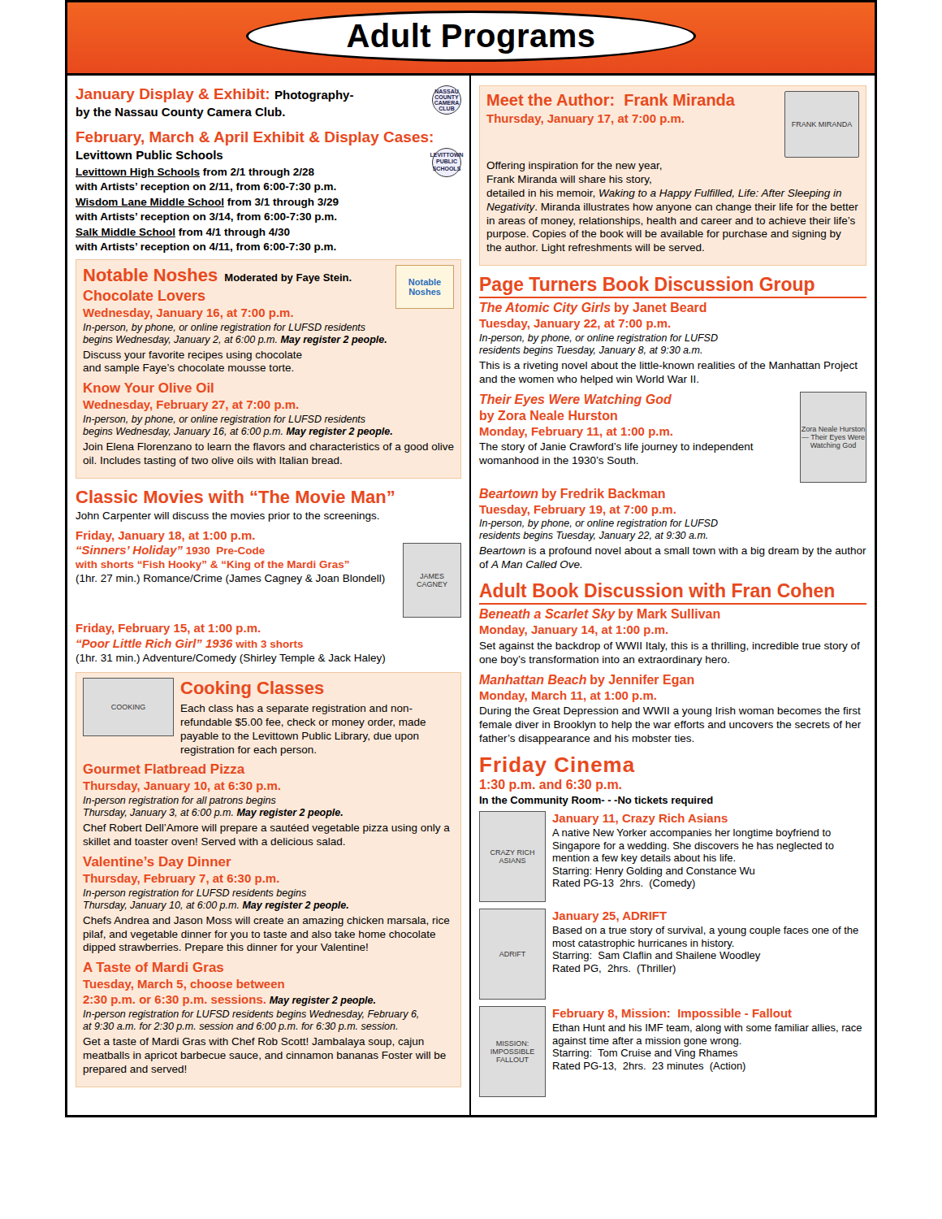Adult Programs
January Display & Exhibit: Photography- NASSAU COUNTY CAMERA CLUB
by the Nassau County Camera Club.
February, March & April Exhibit & Display Cases:
Levittown Public Schools LEVITTOWN PUBLIC SCHOOLS
Levittown High Schools from 2/1 through 2/28
with Artists’ reception on 2/11, from 6:00-7:30 p.m.
Wisdom Lane Middle School from 3/1 through 3/29
with Artists’ reception on 3/14, from 6:00-7:30 p.m.
Salk Middle School from 4/1 through 4/30
with Artists’ reception on 4/11, from 6:00-7:30 p.m.
Notable Noshes
Moderated by Faye Stein.
Chocolate Lovers
Wednesday, January 16, at 7:00 p.m.
Notable
Noshes
In-person, by phone, or online registration for LUFSD residents
begins Wednesday, January 2, at 6:00 p.m. May register 2 people.
Discuss your favorite recipes using chocolate
and sample Faye’s chocolate mousse torte.
Know Your Olive Oil
Wednesday, February 27, at 7:00 p.m.
In-person, by phone, or online registration for LUFSD residents
begins Wednesday, January 16, at 6:00 p.m. May register 2 people.
Join Elena Florenzano to learn the flavors and characteristics of a good olive oil. Includes tasting of two olive oils with Italian bread.
Classic Movies with “The Movie Man”
John Carpenter will discuss the movies prior to the screenings.
Friday, January 18, at 1:00 p.m.
“Sinners’ Holiday” 1930 Pre-Code
with shorts “Fish Hooky” & “King of the Mardi Gras”
(1hr. 27 min.) Romance/Crime (James Cagney & Joan Blondell)
JAMES CAGNEY
Friday, February 15, at 1:00 p.m.
“Poor Little Rich Girl” 1936 with 3 shorts
(1hr. 31 min.) Adventure/Comedy (Shirley Temple & Jack Haley)
COOKING
Cooking Classes
Each class has a separate registration and non-refundable $5.00 fee, check or money order, made payable to the Levittown Public Library, due upon registration for each person.
Gourmet Flatbread Pizza
Thursday, January 10, at 6:30 p.m.
In-person registration for all patrons begins
Thursday, January 3, at 6:00 p.m. May register 2 people.
Chef Robert Dell’Amore will prepare a sautéed vegetable pizza using only a skillet and toaster oven! Served with a delicious salad.
Valentine’s Day Dinner
Thursday, February 7, at 6:30 p.m.
In-person registration for LUFSD residents begins
Thursday, January 10, at 6:00 p.m. May register 2 people.
Chefs Andrea and Jason Moss will create an amazing chicken marsala, rice pilaf, and vegetable dinner for you to taste and also take home chocolate dipped strawberries. Prepare this dinner for your Valentine!
A Taste of Mardi Gras
Tuesday, March 5, choose between
2:30 p.m. or 6:30 p.m. sessions. May register 2 people.
In-person registration for LUFSD residents begins Wednesday, February 6,
at 9:30 a.m. for 2:30 p.m. session and 6:00 p.m. for 6:30 p.m. session.
Get a taste of Mardi Gras with Chef Rob Scott! Jambalaya soup, cajun meatballs in apricot barbecue sauce, and cinnamon bananas Foster will be prepared and served!
Meet the Author: Frank Miranda
Thursday, January 17, at 7:00 p.m.
FRANK MIRANDA
Offering inspiration for the new year,
Frank Miranda will share his story,
detailed in his memoir, Waking to a Happy Fulfilled, Life: After Sleeping in Negativity. Miranda illustrates how anyone can change their life for the better in areas of money, relationships, health and career and to achieve their life’s purpose. Copies of the book will be available for purchase and signing by the author. Light refreshments will be served.
Page Turners Book Discussion Group
The Atomic City Girls by Janet Beard
Tuesday, January 22, at 7:00 p.m.
In-person, by phone, or online registration for LUFSD
residents begins Tuesday, January 8, at 9:30 a.m.
This is a riveting novel about the little-known realities of the Manhattan Project and the women who helped win World War II.
Their Eyes Were Watching God
by Zora Neale Hurston
Monday, February 11, at 1:00 p.m.
The story of Janie Crawford’s life journey to independent womanhood in the 1930’s South.
Zora Neale Hurston — Their Eyes Were Watching God
Beartown by Fredrik Backman
Tuesday, February 19, at 7:00 p.m.
In-person, by phone, or online registration for LUFSD
residents begins Tuesday, January 22, at 9:30 a.m.
Beartown is a profound novel about a small town with a big dream by the author of A Man Called Ove.
Adult Book Discussion with Fran Cohen
Beneath a Scarlet Sky by Mark Sullivan
Monday, January 14, at 1:00 p.m.
Set against the backdrop of WWII Italy, this is a thrilling, incredible true story of one boy’s transformation into an extraordinary hero.
Manhattan Beach by Jennifer Egan
Monday, March 11, at 1:00 p.m.
During the Great Depression and WWII a young Irish woman becomes the first female diver in Brooklyn to help the war efforts and uncovers the secrets of her father’s disappearance and his mobster ties.
Friday Cinema
1:30 p.m. and 6:30 p.m.
In the Community Room- - -No tickets required
CRAZY RICH ASIANS
January 11, Crazy Rich Asians
A native New Yorker accompanies her longtime boyfriend to Singapore for a wedding. She discovers he has neglected to mention a few key details about his life.
Starring: Henry Golding and Constance Wu
Rated PG-13 2hrs. (Comedy)
ADRIFT
January 25, ADRIFT
Based on a true story of survival, a young couple faces one of the most catastrophic hurricanes in history.
Starring: Sam Claflin and Shailene Woodley
Rated PG, 2hrs. (Thriller)
MISSION: IMPOSSIBLE FALLOUT
February 8, Mission: Impossible - Fallout
Ethan Hunt and his IMF team, along with some familiar allies, race against time after a mission gone wrong.
Starring: Tom Cruise and Ving Rhames
Rated PG-13, 2hrs. 23 minutes (Action)